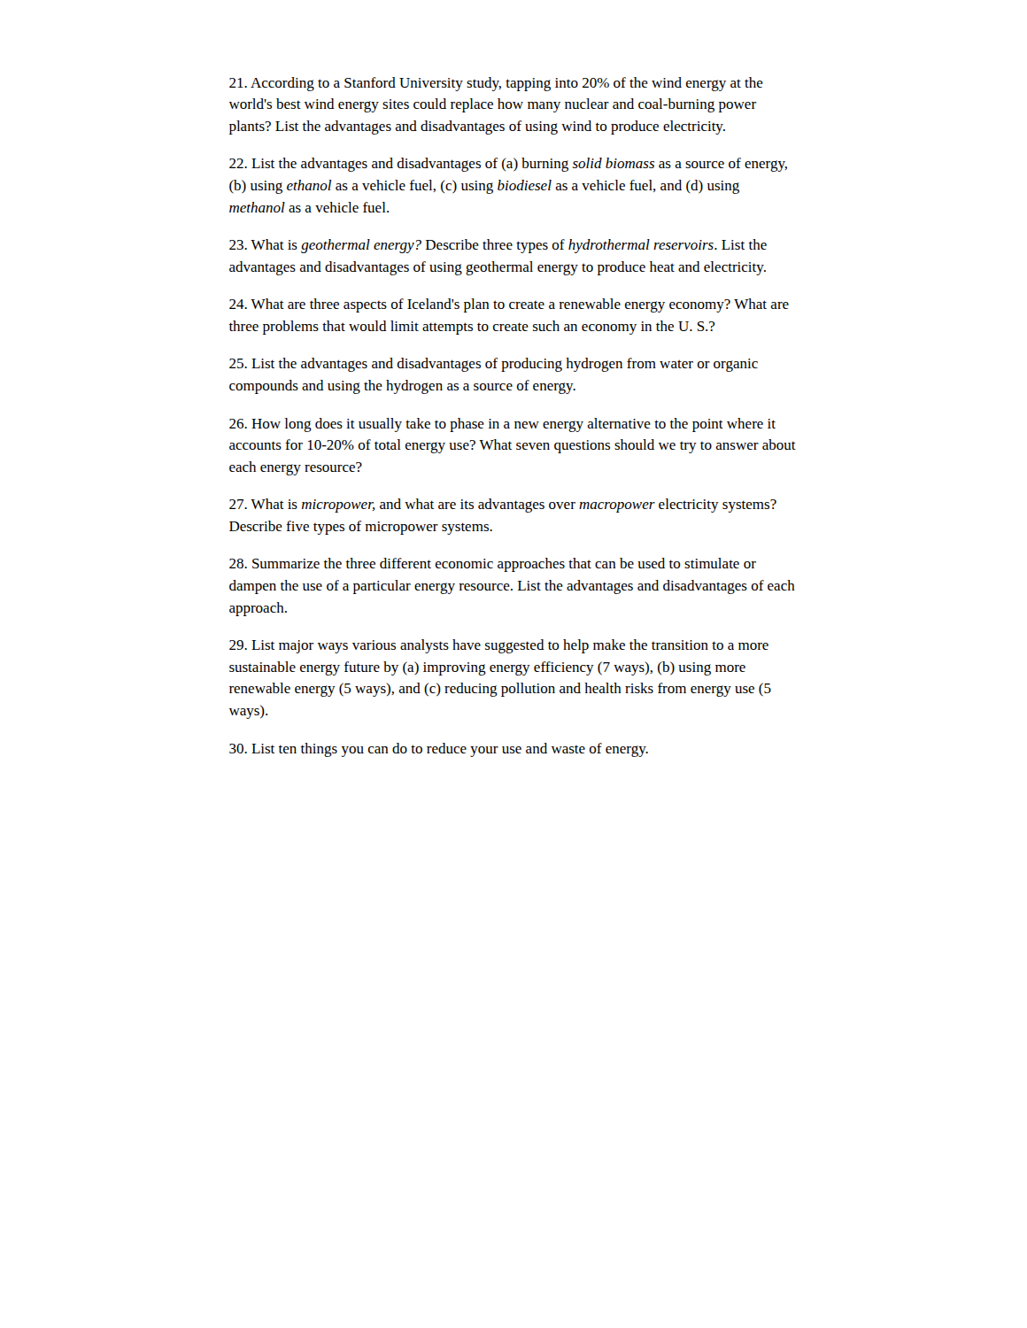21. According to a Stanford University study, tapping into 20% of the wind energy at the world's best wind energy sites could replace how many nuclear and coal-burning power plants? List the advantages and disadvantages of using wind to produce electricity.
22. List the advantages and disadvantages of (a) burning solid biomass as a source of energy, (b) using ethanol as a vehicle fuel, (c) using biodiesel as a vehicle fuel, and (d) using methanol as a vehicle fuel.
23. What is geothermal energy? Describe three types of hydrothermal reservoirs. List the advantages and disadvantages of using geothermal energy to produce heat and electricity.
24. What are three aspects of Iceland's plan to create a renewable energy economy? What are three problems that would limit attempts to create such an economy in the U. S.?
25. List the advantages and disadvantages of producing hydrogen from water or organic compounds and using the hydrogen as a source of energy.
26. How long does it usually take to phase in a new energy alternative to the point where it accounts for 10-20% of total energy use? What seven questions should we try to answer about each energy resource?
27. What is micropower, and what are its advantages over macropower electricity systems? Describe five types of micropower systems.
28. Summarize the three different economic approaches that can be used to stimulate or dampen the use of a particular energy resource. List the advantages and disadvantages of each approach.
29. List major ways various analysts have suggested to help make the transition to a more sustainable energy future by (a) improving energy efficiency (7 ways), (b) using more renewable energy (5 ways), and (c) reducing pollution and health risks from energy use (5 ways).
30. List ten things you can do to reduce your use and waste of energy.